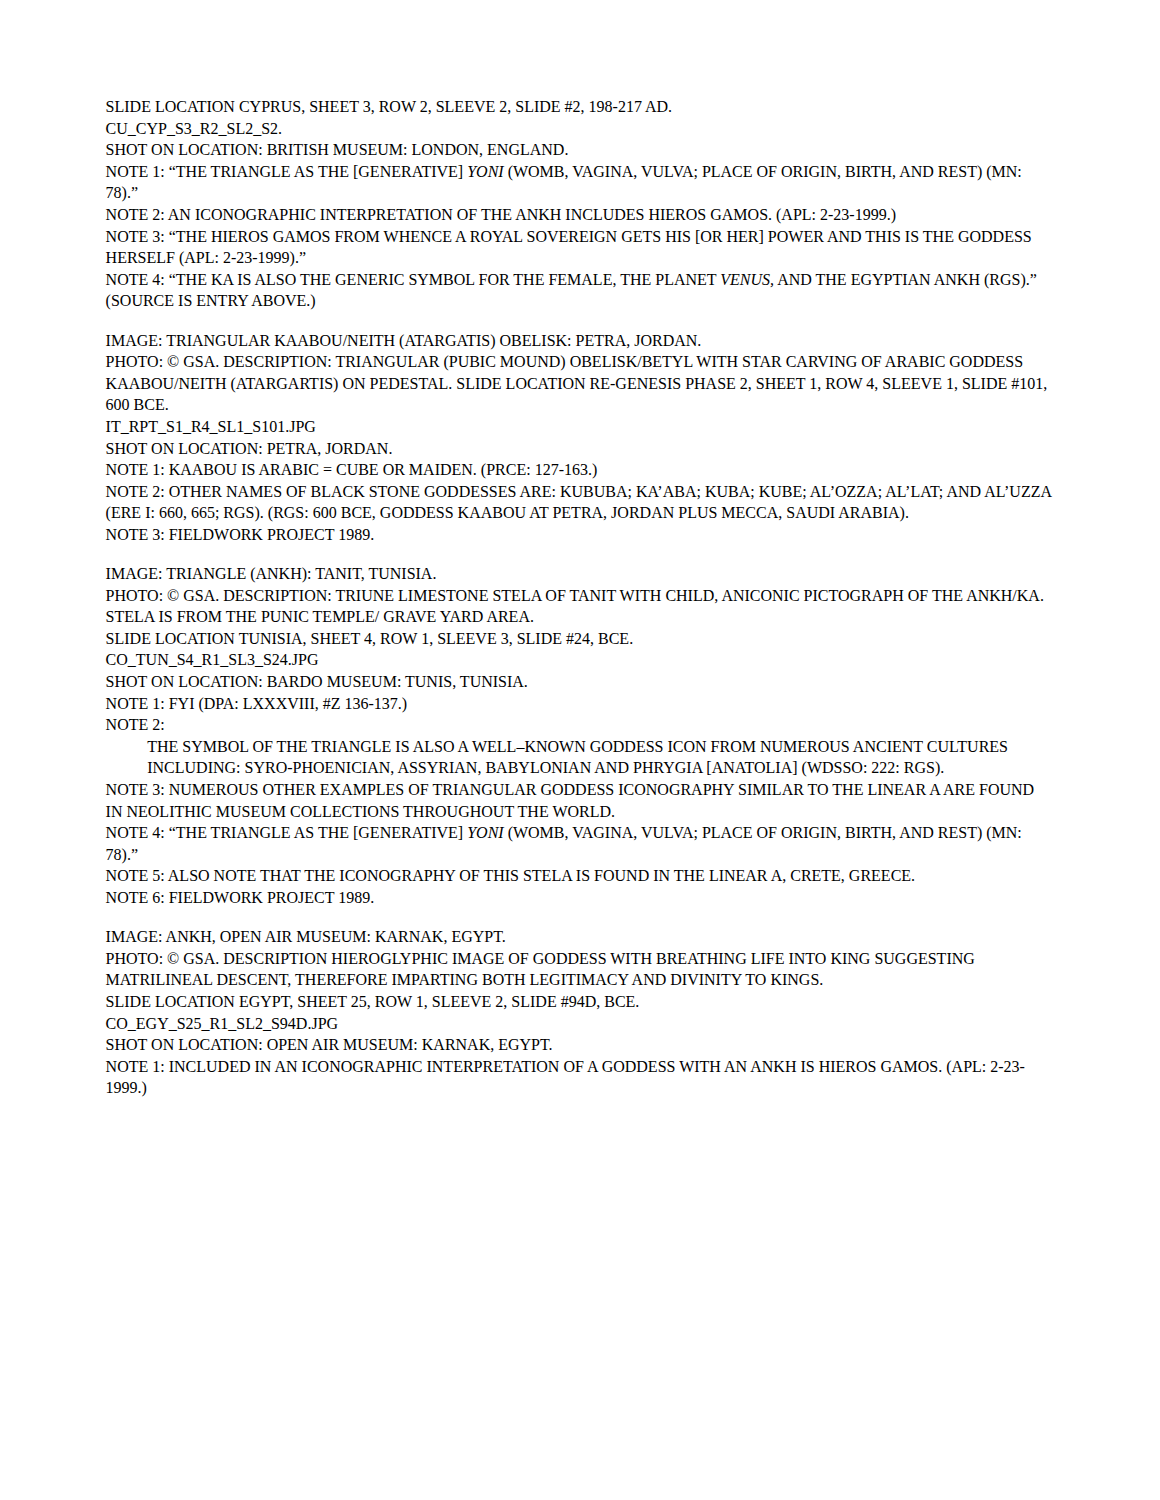SLIDE LOCATION CYPRUS, SHEET 3, ROW 2, SLEEVE 2, SLIDE #2, 198-217 AD.
CU_CYP_S3_R2_SL2_S2.
SHOT ON LOCATION: BRITISH MUSEUM: LONDON, ENGLAND.
NOTE 1: “THE TRIANGLE AS THE [GENERATIVE] YONI (WOMB, VAGINA, VULVA; PLACE OF ORIGIN, BIRTH, AND REST) (MN: 78).”
NOTE 2: AN ICONOGRAPHIC INTERPRETATION OF THE ANKH INCLUDES HIEROS GAMOS. (APL: 2-23-1999.)
NOTE 3: “THE HIEROS GAMOS FROM WHENCE A ROYAL SOVEREIGN GETS HIS [OR HER] POWER AND THIS IS THE GODDESS HERSELF (APL: 2-23-1999).”
NOTE 4: “THE KA IS ALSO THE GENERIC SYMBOL FOR THE FEMALE, THE PLANET VENUS, AND THE EGYPTIAN ANKH (RGS).” (SOURCE IS ENTRY ABOVE.)
IMAGE: TRIANGULAR KAABOU/NEITH (ATARGATIS) OBELISK: PETRA, JORDAN.
PHOTO: © GSA. DESCRIPTION: TRIANGULAR (PUBIC MOUND) OBELISK/BETYL WITH STAR CARVING OF ARABIC GODDESS KAABOU/NEITH (ATARGARTIS) ON PEDESTAL. SLIDE LOCATION RE-GENESIS PHASE 2, SHEET 1, ROW 4, SLEEVE 1, SLIDE #101, 600 BCE.
IT_RPT_S1_R4_SL1_S101.jpg
SHOT ON LOCATION: PETRA, JORDAN.
NOTE 1: KAABOU IS ARABIC = CUBE OR MAIDEN. (PRCE: 127-163.)
NOTE 2: OTHER NAMES OF BLACK STONE GODDESSES ARE: KUBUBA; KA’ABA; KUBA; KUBE; AL’OZZA; AL’LAT; AND AL’UZZA (ERE I: 660, 665; RGS). (RGS: 600 BCE, GODDESS KAABOU AT PETRA, JORDAN PLUS MECCA, SAUDI ARABIA).
NOTE 3: FIELDWORK PROJECT 1989.
IMAGE: TRIANGLE (ANKH): TANIT, TUNISIA.
PHOTO: © GSA. DESCRIPTION: TRIUNE LIMESTONE STELA OF TANIT WITH CHILD, ANICONIC PICTOGRAPH OF THE ANKH/KA. STELA IS FROM THE PUNIC TEMPLE/ GRAVE YARD AREA.
SLIDE LOCATION TUNISIA, SHEET 4, ROW 1, SLEEVE 3, SLIDE #24, BCE.
CO_TUN_S4_R1_SL3_S24.jpg
SHOT ON LOCATION: BARDO MUSEUM: TUNIS, TUNISIA.
NOTE 1: FYI (DPA: LXXXVIII, #Z 136-137.)
NOTE 2:
THE SYMBOL OF THE TRIANGLE IS ALSO A WELL–KNOWN GODDESS ICON FROM NUMEROUS ANCIENT CULTURES INCLUDING: SYRO-PHOENICIAN, ASSYRIAN, BABYLONIAN AND PHRYGIA [ANATOLIA] (WDSSO: 222: RGS).
NOTE 3: NUMEROUS OTHER EXAMPLES OF TRIANGULAR GODDESS ICONOGRAPHY SIMILAR TO THE LINEAR A ARE FOUND IN NEOLITHIC MUSEUM COLLECTIONS THROUGHOUT THE WORLD.
NOTE 4: “THE TRIANGLE AS THE [GENERATIVE] YONI (WOMB, VAGINA, VULVA; PLACE OF ORIGIN, BIRTH, AND REST) (MN: 78).”
NOTE 5: ALSO NOTE THAT THE ICONOGRAPHY OF THIS STELA IS FOUND IN THE LINEAR A, CRETE, GREECE.
NOTE 6: FIELDWORK PROJECT 1989.
IMAGE: ANKH, OPEN AIR MUSEUM: KARNAK, EGYPT.
PHOTO: © GSA. DESCRIPTION HIEROGLYPHIC IMAGE OF GODDESS WITH BREATHING LIFE INTO KING SUGGESTING MATRILINEAL DESCENT, THEREFORE IMPARTING BOTH LEGITIMACY AND DIVINITY TO KINGS.
SLIDE LOCATION EGYPT, SHEET 25, ROW 1, SLEEVE 2, SLIDE #94D, BCE.
CO_EGY_S25_R1_SL2_S94D.jpg
SHOT ON LOCATION: OPEN AIR MUSEUM: KARNAK, EGYPT.
NOTE 1: INCLUDED IN AN ICONOGRAPHIC INTERPRETATION OF A GODDESS WITH AN ANKH IS HIEROS GAMOS. (APL: 2-23-1999.)